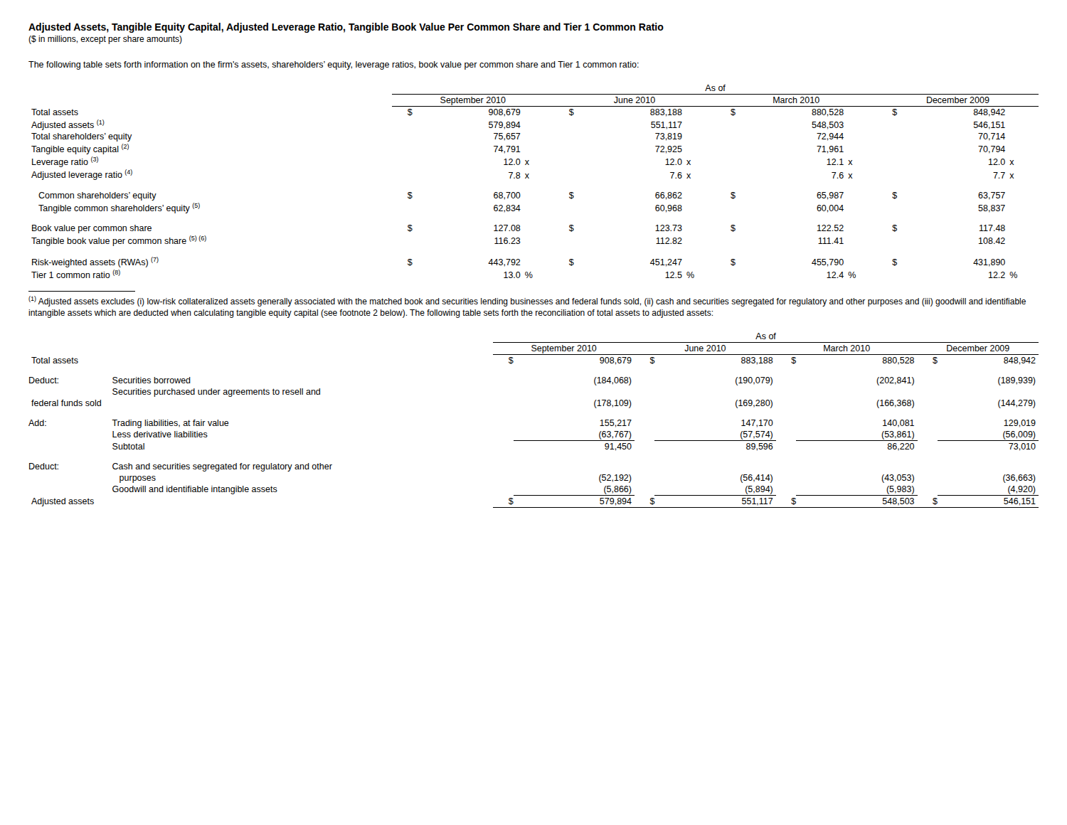Adjusted Assets, Tangible Equity Capital, Adjusted Leverage Ratio, Tangible Book Value Per Common Share and Tier 1 Common Ratio
($ in millions, except per share amounts)
The following table sets forth information on the firm's assets, shareholders’ equity, leverage ratios, book value per common share and Tier 1 common ratio:
| | As of |
| | September 2010 | June 2010 | March 2010 | December 2009 |
| Total assets | $ | 908,679 | | $ | 883,188 | | $ | 880,528 | | $ | 848,942 | |
| Adjusted assets (1) | | 579,894 | | | 551,117 | | | 548,503 | | | 546,151 | |
| Total shareholders’ equity | | 75,657 | | | 73,819 | | | 72,944 | | | 70,714 | |
| Tangible equity capital (2) | | 74,791 | | | 72,925 | | | 71,961 | | | 70,794 | |
| Leverage ratio (3) | | 12.0 | x | | 12.0 | x | | 12.1 | x | | 12.0 | x |
| Adjusted leverage ratio (4) | | 7.8 | x | | 7.6 | x | | 7.6 | x | | 7.7 | x |
| Common shareholders’ equity | $ | 68,700 | | $ | 66,862 | | $ | 65,987 | | $ | 63,757 | |
| Tangible common shareholders’ equity (5) | | 62,834 | | | 60,968 | | | 60,004 | | | 58,837 | |
| Book value per common share | $ | 127.08 | | $ | 123.73 | | $ | 122.52 | | $ | 117.48 | |
| Tangible book value per common share (5) (6) | | 116.23 | | | 112.82 | | | 111.41 | | | 108.42 | |
| Risk-weighted assets (RWAs) (7) | $ | 443,792 | | $ | 451,247 | | $ | 455,790 | | $ | 431,890 | |
| Tier 1 common ratio (8) | | 13.0 | % | | 12.5 | % | | 12.4 | % | | 12.2 | % |
(1) Adjusted assets excludes (i) low-risk collateralized assets generally associated with the matched book and securities lending businesses and federal funds sold, (ii) cash and securities segregated for regulatory and other purposes and (iii) goodwill and identifiable intangible assets which are deducted when calculating tangible equity capital (see footnote 2 below). The following table sets forth the reconciliation of total assets to adjusted assets:
| | As of |
| | September 2010 | June 2010 | March 2010 | December 2009 |
| Total assets | $ | 908,679 | $ | 883,188 | $ | 880,528 | $ | 848,942 |
| Deduct: | Securities borrowed | | (184,068) | | (190,079) | | (202,841) | | (189,939) |
| | Securities purchased under agreements to resell and | | | | | | | | |
| federal funds sold | | (178,109) | | (169,280) | | (166,368) | | (144,279) |
| Add: | Trading liabilities, at fair value | | 155,217 | | 147,170 | | 140,081 | | 129,019 |
| | Less derivative liabilities | | (63,767) | | (57,574) | | (53,861) | | (56,009) |
| | Subtotal | | 91,450 | | 89,596 | | 86,220 | | 73,010 |
| Deduct: | Cash and securities segregated for regulatory and other | | | | | | | | |
| | purposes | | (52,192) | | (56,414) | | (43,053) | | (36,663) |
| | Goodwill and identifiable intangible assets | | (5,866) | | (5,894) | | (5,983) | | (4,920) |
| Adjusted assets | $ | 579,894 | $ | 551,117 | $ | 548,503 | $ | 546,151 |